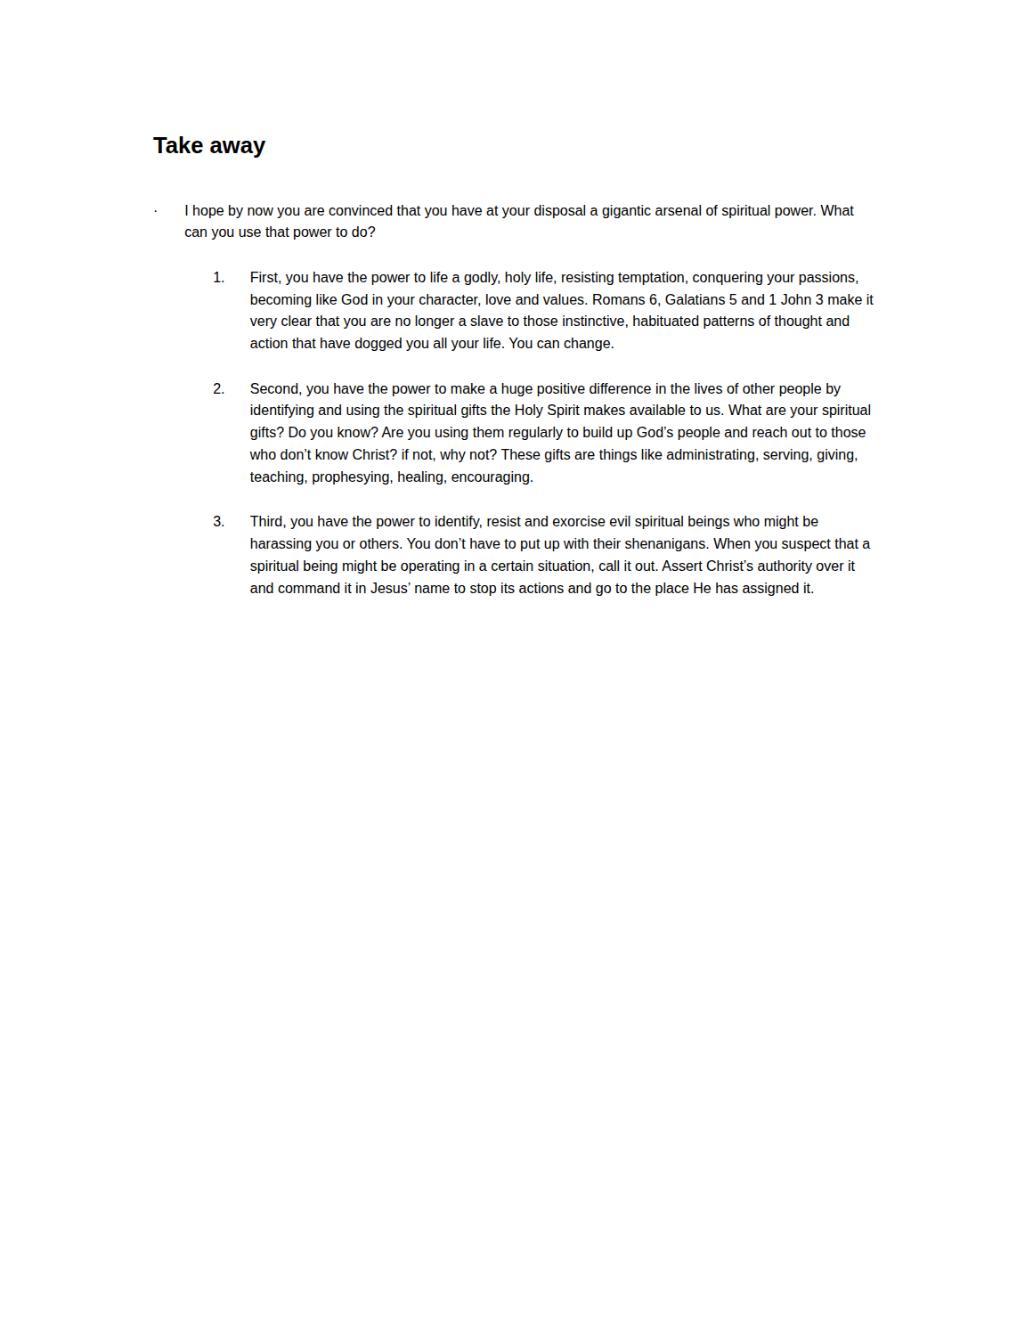Take away
·I hope by now you are convinced that you have at your disposal a gigantic arsenal of spiritual power. What can you use that power to do?
1. First, you have the power to life a godly, holy life, resisting temptation, conquering your passions, becoming like God in your character, love and values. Romans 6, Galatians 5 and 1 John 3 make it very clear that you are no longer a slave to those instinctive, habituated patterns of thought and action that have dogged you all your life. You can change.
2. Second, you have the power to make a huge positive difference in the lives of other people by identifying and using the spiritual gifts the Holy Spirit makes available to us. What are your spiritual gifts? Do you know? Are you using them regularly to build up God’s people and reach out to those who don’t know Christ? if not, why not? These gifts are things like administrating, serving, giving, teaching, prophesying, healing, encouraging.
3. Third, you have the power to identify, resist and exorcise evil spiritual beings who might be harassing you or others. You don’t have to put up with their shenanigans. When you suspect that a spiritual being might be operating in a certain situation, call it out. Assert Christ’s authority over it and command it in Jesus’ name to stop its actions and go to the place He has assigned it.